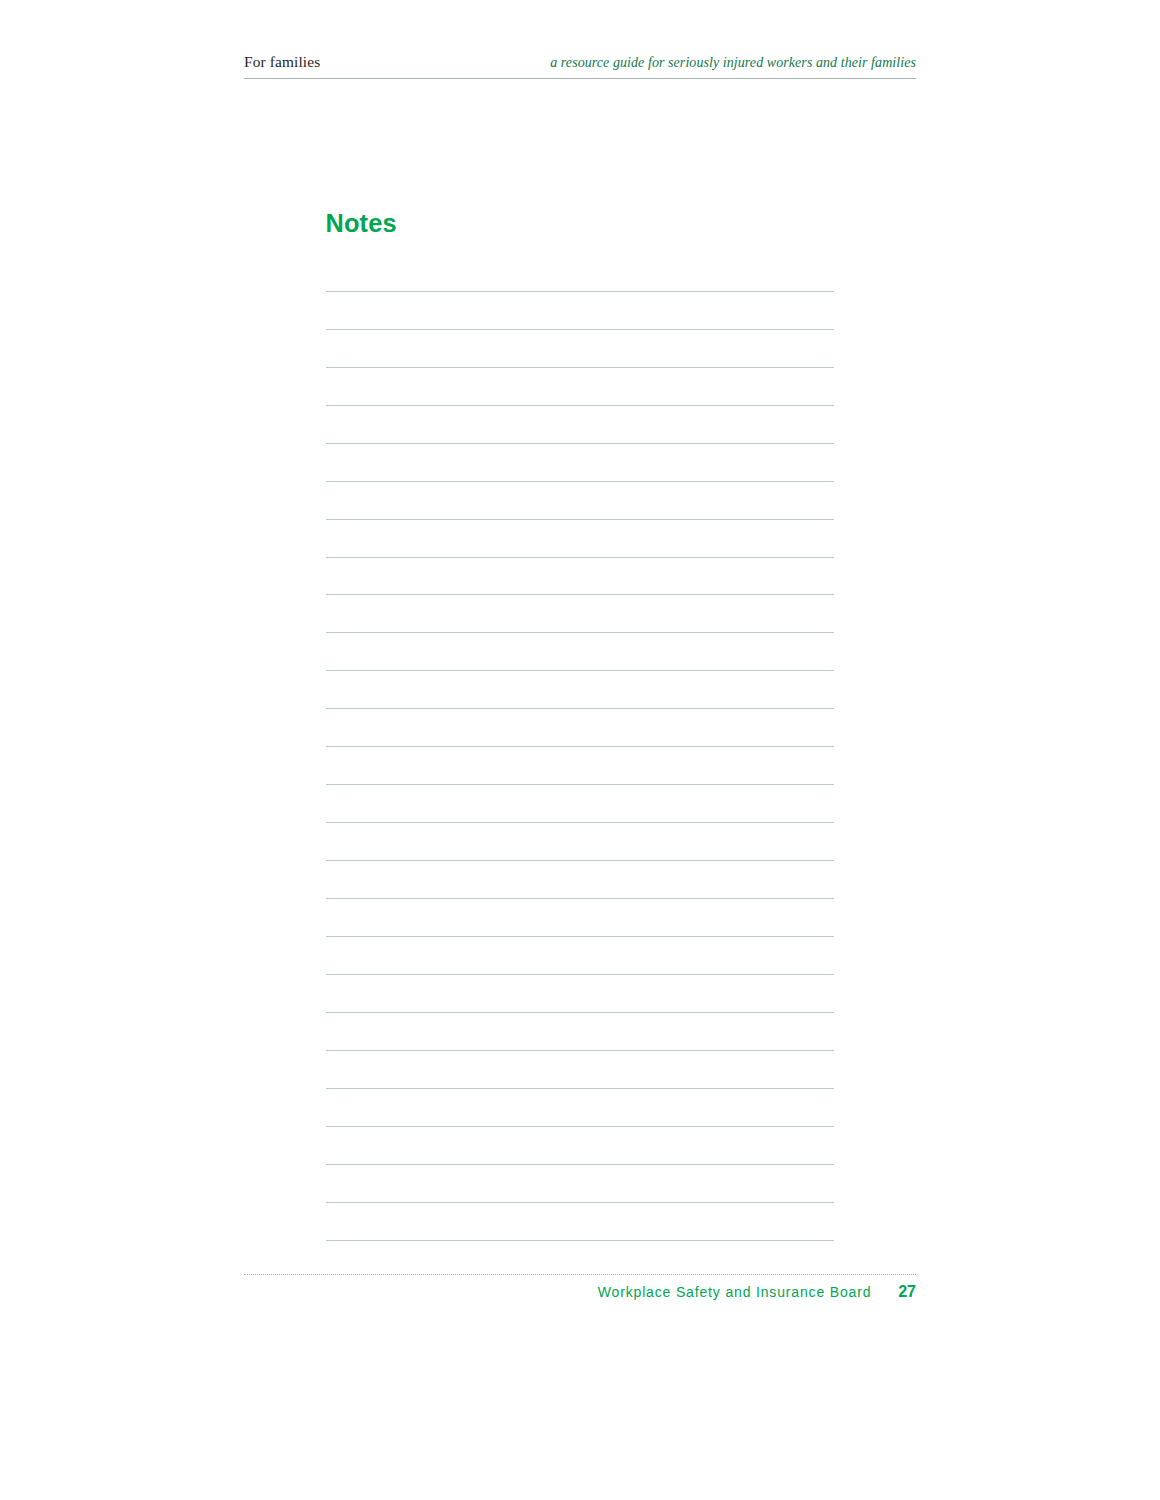For families
a resource guide for seriously injured workers and their families
Notes
Workplace Safety and Insurance Board 27